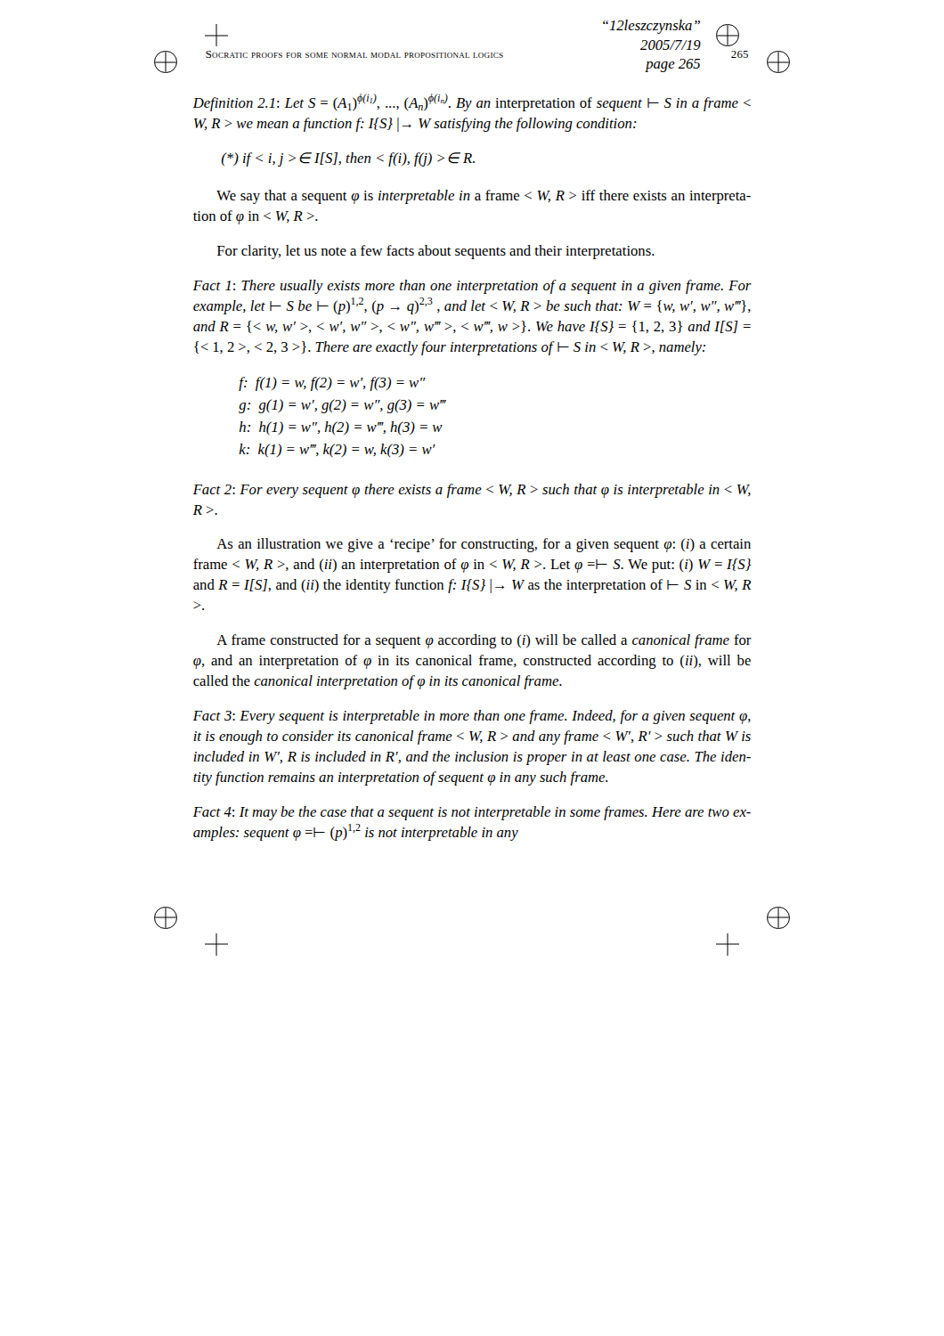“12leszczynska”
2005/7/19
page 265
Socratic proofs for some normal modal propositional logics 265
Definition 2.1: Let S = (A1)ϕ(i1), ..., (An)ϕ(in). By an interpretation of sequent ⊢ S in a frame < W, R > we mean a function f: I{S} |→ W satisfying the following condition:
(*) if < i, j >∈ I[S], then < f(i), f(j) >∈ R.
We say that a sequent φ is interpretable in a frame < W, R > iff there exists an interpretation of φ in < W, R >.
For clarity, let us note a few facts about sequents and their interpretations.
Fact 1: There usually exists more than one interpretation of a sequent in a given frame. For example, let ⊢ S be ⊢ (p)1,2, (p → q)2,3 , and let < W, R > be such that: W = {w, w′, w″, w‴}, and R = {< w, w′ >, < w′, w″ >, < w″, w‴ >, < w‴, w >}. We have I{S} = {1, 2, 3} and I[S] = {< 1, 2 >, < 2, 3 >}. There are exactly four interpretations of ⊢ S in < W, R >, namely:
f: f(1) = w, f(2) = w′, f(3) = w″
g: g(1) = w′, g(2) = w″, g(3) = w‴
h: h(1) = w″, h(2) = w‴, h(3) = w
k: k(1) = w‴, k(2) = w, k(3) = w′
Fact 2: For every sequent φ there exists a frame < W, R > such that φ is interpretable in < W, R >.
As an illustration we give a ‘recipe’ for constructing, for a given sequent φ: (i) a certain frame < W, R >, and (ii) an interpretation of φ in < W, R >. Let φ =⊢ S. We put: (i) W = I{S} and R = I[S], and (ii) the identity function f: I{S} |→ W as the interpretation of ⊢ S in < W, R >.
A frame constructed for a sequent φ according to (i) will be called a canonical frame for φ, and an interpretation of φ in its canonical frame, constructed according to (ii), will be called the canonical interpretation of φ in its canonical frame.
Fact 3: Every sequent is interpretable in more than one frame. Indeed, for a given sequent φ, it is enough to consider its canonical frame < W, R > and any frame < W′, R′ > such that W is included in W′, R is included in R′, and the inclusion is proper in at least one case. The identity function remains an interpretation of sequent φ in any such frame.
Fact 4: It may be the case that a sequent is not interpretable in some frames. Here are two examples: sequent φ =⊢ (p)1,2 is not interpretable in any